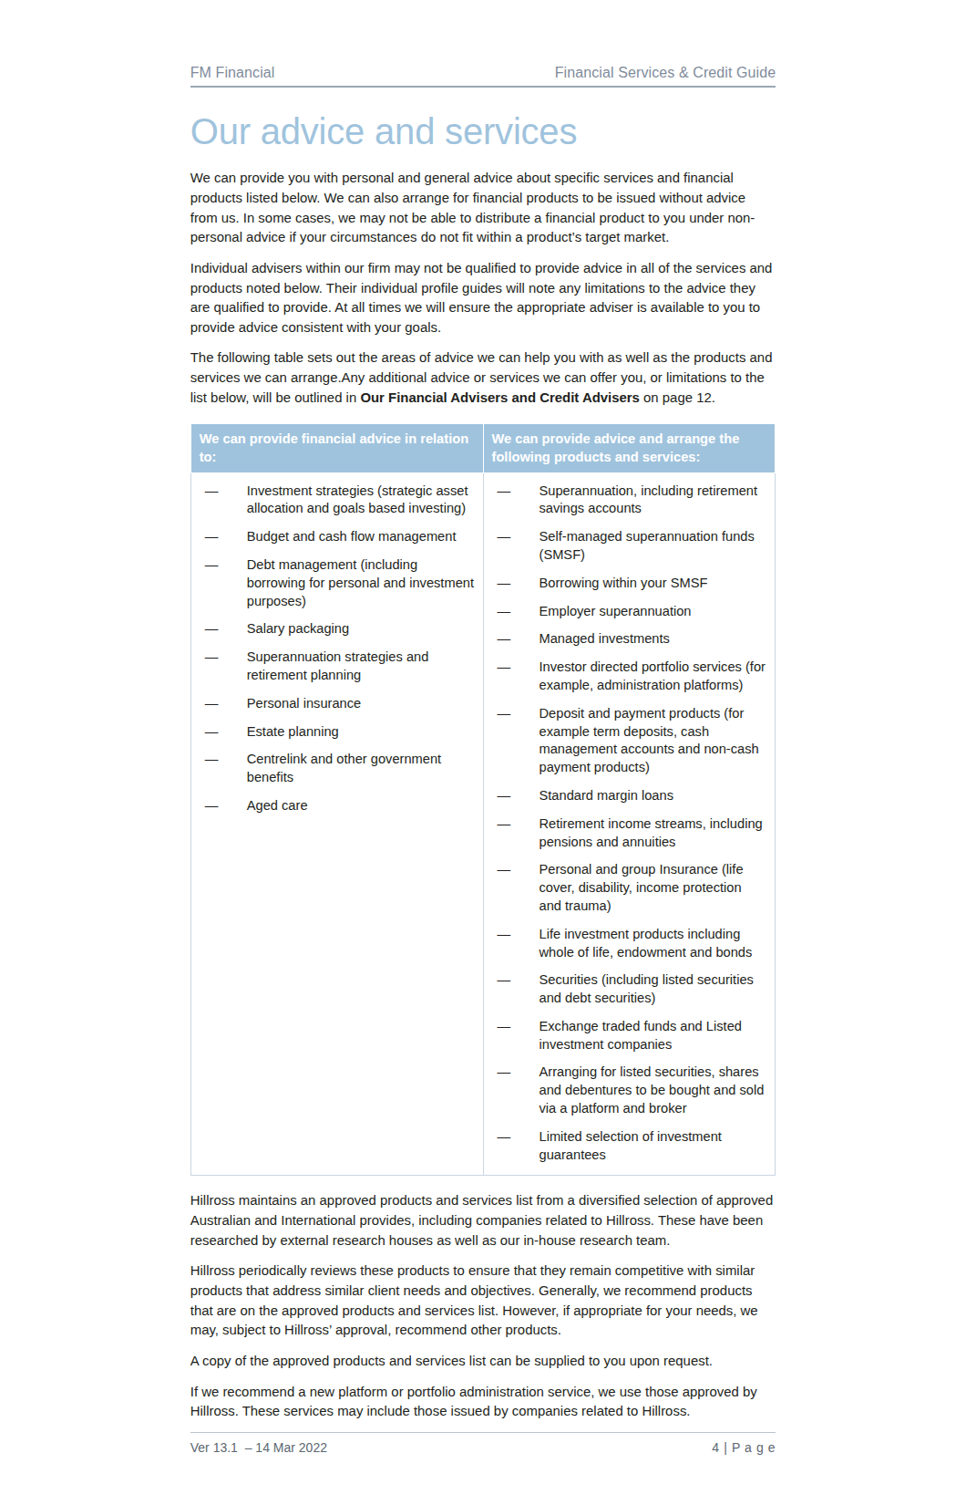FM Financial
Financial Services & Credit Guide
Our advice and services
We can provide you with personal and general advice about specific services and financial products listed below. We can also arrange for financial products to be issued without advice from us. In some cases, we may not be able to distribute a financial product to you under non-personal advice if your circumstances do not fit within a product’s target market.
Individual advisers within our firm may not be qualified to provide advice in all of the services and products noted below. Their individual profile guides will note any limitations to the advice they are qualified to provide. At all times we will ensure the appropriate adviser is available to you to provide advice consistent with your goals.
The following table sets out the areas of advice we can help you with as well as the products and services we can arrange.Any additional advice or services we can offer you, or limitations to the list below, will be outlined in Our Financial Advisers and Credit Advisers on page 12.
| We can provide financial advice in relation to: | We can provide advice and arrange the following products and services: |
| --- | --- |
| Investment strategies (strategic asset allocation and goals based investing) Budget and cash flow management Debt management (including borrowing for personal and investment purposes) Salary packaging Superannuation strategies and retirement planning Personal insurance Estate planning Centrelink and other government benefits Aged care | Superannuation, including retirement savings accounts Self-managed superannuation funds (SMSF) Borrowing within your SMSF Employer superannuation Managed investments Investor directed portfolio services (for example, administration platforms) Deposit and payment products (for example term deposits, cash management accounts and non-cash payment products) Standard margin loans Retirement income streams, including pensions and annuities Personal and group Insurance (life cover, disability, income protection and trauma) Life investment products including whole of life, endowment and bonds Securities (including listed securities and debt securities) Exchange traded funds and Listed investment companies Arranging for listed securities, shares and debentures to be bought and sold via a platform and broker Limited selection of investment guarantees |
Hillross maintains an approved products and services list from a diversified selection of approved Australian and International provides, including companies related to Hillross. These have been researched by external research houses as well as our in-house research team.
Hillross periodically reviews these products to ensure that they remain competitive with similar products that address similar client needs and objectives. Generally, we recommend products that are on the approved products and services list. However, if appropriate for your needs, we may, subject to Hillross’ approval, recommend other products.
A copy of the approved products and services list can be supplied to you upon request.
If we recommend a new platform or portfolio administration service, we use those approved by Hillross. These services may include those issued by companies related to Hillross.
Ver 13.1 – 14 Mar 2022
4 | P a g e